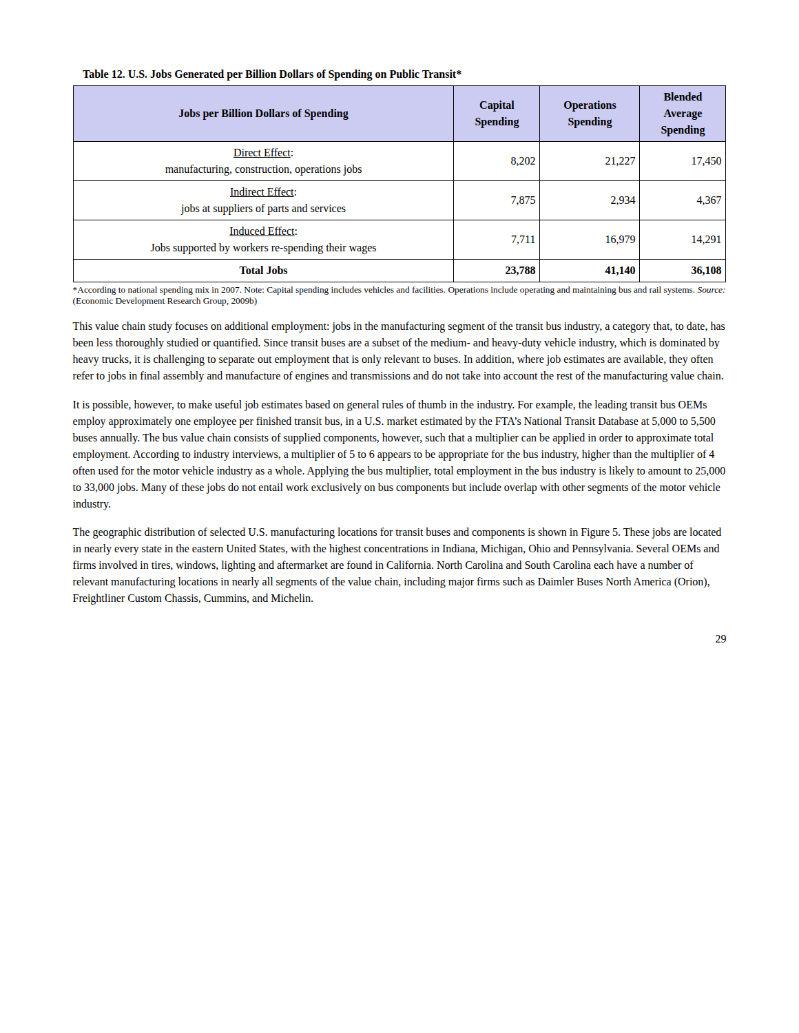Table 12. U.S. Jobs Generated per Billion Dollars of Spending on Public Transit*
| Jobs per Billion Dollars of Spending | Capital Spending | Operations Spending | Blended Average Spending |
| --- | --- | --- | --- |
| Direct Effect : manufacturing, construction, operations jobs | 8,202 | 21,227 | 17,450 |
| Indirect Effect : jobs at suppliers of parts and services | 7,875 | 2,934 | 4,367 |
| Induced Effect : Jobs supported by workers re-spending their wages | 7,711 | 16,979 | 14,291 |
| Total Jobs | 23,788 | 41,140 | 36,108 |
*According to national spending mix in 2007. Note: Capital spending includes vehicles and facilities. Operations include operating and maintaining bus and rail systems. Source: (Economic Development Research Group, 2009b)
This value chain study focuses on additional employment: jobs in the manufacturing segment of the transit bus industry, a category that, to date, has been less thoroughly studied or quantified. Since transit buses are a subset of the medium- and heavy-duty vehicle industry, which is dominated by heavy trucks, it is challenging to separate out employment that is only relevant to buses. In addition, where job estimates are available, they often refer to jobs in final assembly and manufacture of engines and transmissions and do not take into account the rest of the manufacturing value chain.
It is possible, however, to make useful job estimates based on general rules of thumb in the industry. For example, the leading transit bus OEMs employ approximately one employee per finished transit bus, in a U.S. market estimated by the FTA’s National Transit Database at 5,000 to 5,500 buses annually. The bus value chain consists of supplied components, however, such that a multiplier can be applied in order to approximate total employment. According to industry interviews, a multiplier of 5 to 6 appears to be appropriate for the bus industry, higher than the multiplier of 4 often used for the motor vehicle industry as a whole. Applying the bus multiplier, total employment in the bus industry is likely to amount to 25,000 to 33,000 jobs. Many of these jobs do not entail work exclusively on bus components but include overlap with other segments of the motor vehicle industry.
The geographic distribution of selected U.S. manufacturing locations for transit buses and components is shown in Figure 5. These jobs are located in nearly every state in the eastern United States, with the highest concentrations in Indiana, Michigan, Ohio and Pennsylvania. Several OEMs and firms involved in tires, windows, lighting and aftermarket are found in California. North Carolina and South Carolina each have a number of relevant manufacturing locations in nearly all segments of the value chain, including major firms such as Daimler Buses North America (Orion), Freightliner Custom Chassis, Cummins, and Michelin.
29